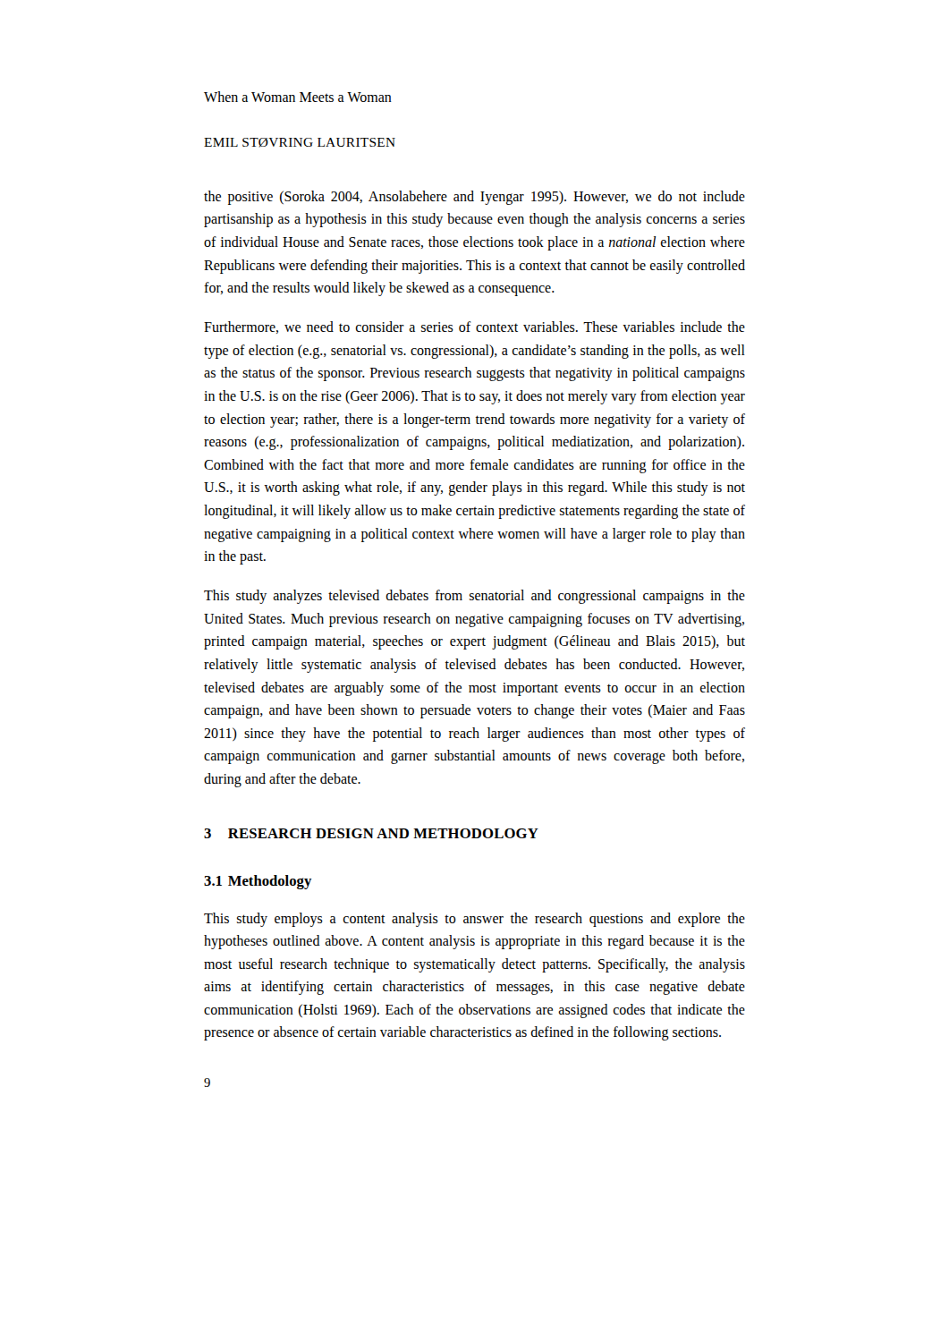When a Woman Meets a Woman
EMIL STØVRING LAURITSEN
the positive (Soroka 2004, Ansolabehere and Iyengar 1995). However, we do not include partisanship as a hypothesis in this study because even though the analysis concerns a series of individual House and Senate races, those elections took place in a national election where Republicans were defending their majorities. This is a context that cannot be easily controlled for, and the results would likely be skewed as a consequence.
Furthermore, we need to consider a series of context variables. These variables include the type of election (e.g., senatorial vs. congressional), a candidate’s standing in the polls, as well as the status of the sponsor. Previous research suggests that negativity in political campaigns in the U.S. is on the rise (Geer 2006). That is to say, it does not merely vary from election year to election year; rather, there is a longer-term trend towards more negativity for a variety of reasons (e.g., professionalization of campaigns, political mediatization, and polarization). Combined with the fact that more and more female candidates are running for office in the U.S., it is worth asking what role, if any, gender plays in this regard. While this study is not longitudinal, it will likely allow us to make certain predictive statements regarding the state of negative campaigning in a political context where women will have a larger role to play than in the past.
This study analyzes televised debates from senatorial and congressional campaigns in the United States. Much previous research on negative campaigning focuses on TV advertising, printed campaign material, speeches or expert judgment (Gélineau and Blais 2015), but relatively little systematic analysis of televised debates has been conducted. However, televised debates are arguably some of the most important events to occur in an election campaign, and have been shown to persuade voters to change their votes (Maier and Faas 2011) since they have the potential to reach larger audiences than most other types of campaign communication and garner substantial amounts of news coverage both before, during and after the debate.
3 RESEARCH DESIGN AND METHODOLOGY
3.1 Methodology
This study employs a content analysis to answer the research questions and explore the hypotheses outlined above. A content analysis is appropriate in this regard because it is the most useful research technique to systematically detect patterns. Specifically, the analysis aims at identifying certain characteristics of messages, in this case negative debate communication (Holsti 1969). Each of the observations are assigned codes that indicate the presence or absence of certain variable characteristics as defined in the following sections.
9